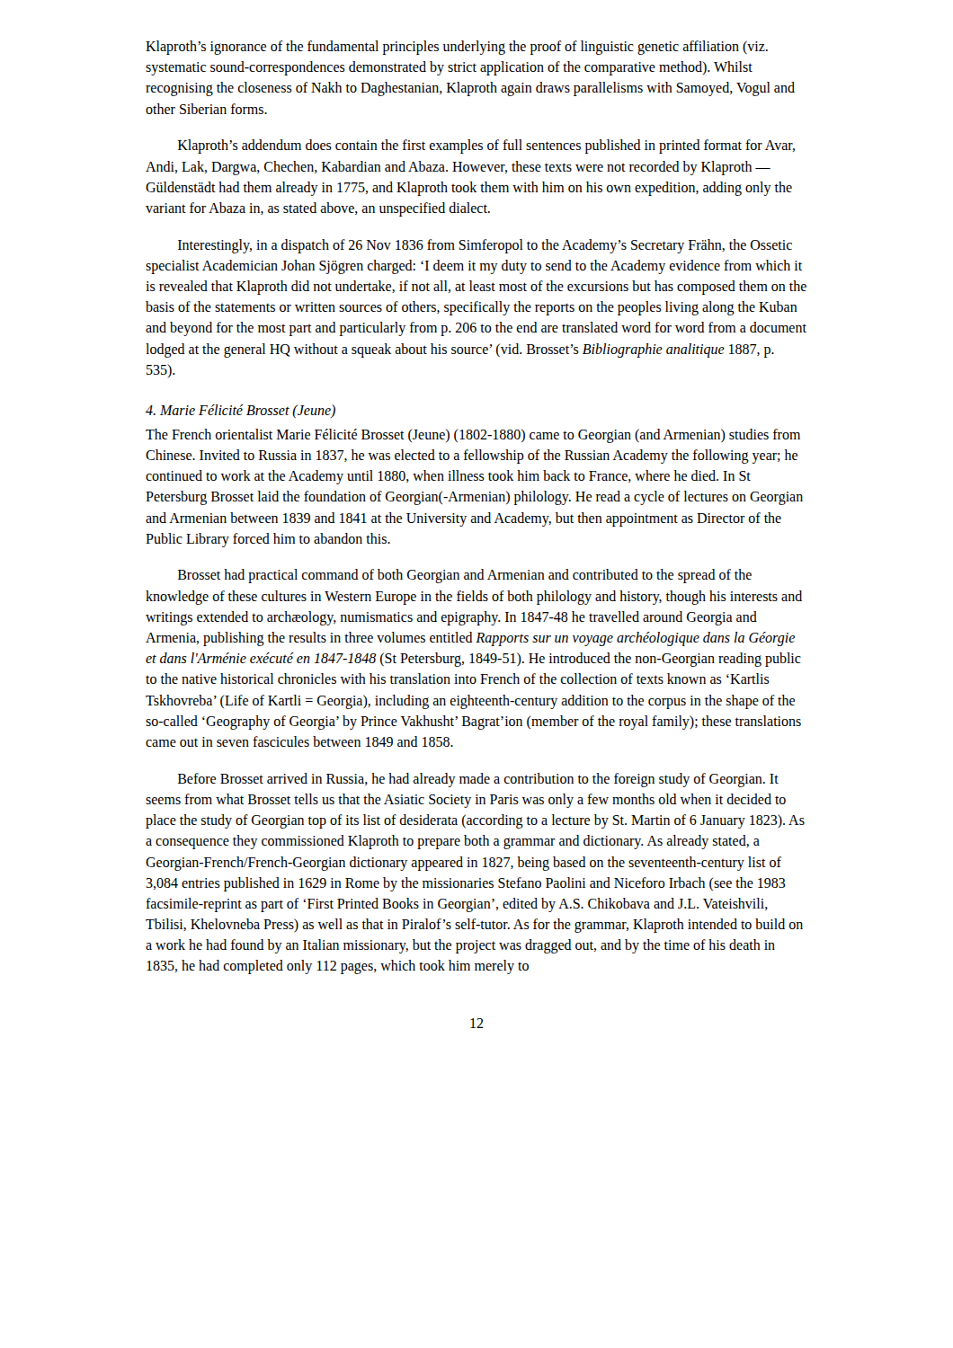Klaproth’s ignorance of the fundamental principles underlying the proof of linguistic genetic affiliation (viz. systematic sound-correspondences demonstrated by strict application of the comparative method). Whilst recognising the closeness of Nakh to Daghestanian, Klaproth again draws parallelisms with Samoyed, Vogul and other Siberian forms.
Klaproth’s addendum does contain the first examples of full sentences published in printed format for Avar, Andi, Lak, Dargwa, Chechen, Kabardian and Abaza. However, these texts were not recorded by Klaproth — Güldenstädt had them already in 1775, and Klaproth took them with him on his own expedition, adding only the variant for Abaza in, as stated above, an unspecified dialect.
Interestingly, in a dispatch of 26 Nov 1836 from Simferopol to the Academy’s Secretary Frähn, the Ossetic specialist Academician Johan Sjögren charged: ‘I deem it my duty to send to the Academy evidence from which it is revealed that Klaproth did not undertake, if not all, at least most of the excursions but has composed them on the basis of the statements or written sources of others, specifically the reports on the peoples living along the Kuban and beyond for the most part and particularly from p. 206 to the end are translated word for word from a document lodged at the general HQ without a squeak about his source’ (vid. Brosset’s Bibliographie analitique 1887, p. 535).
4. Marie Félicité Brosset (Jeune)
The French orientalist Marie Félicité Brosset (Jeune) (1802-1880) came to Georgian (and Armenian) studies from Chinese. Invited to Russia in 1837, he was elected to a fellowship of the Russian Academy the following year; he continued to work at the Academy until 1880, when illness took him back to France, where he died. In St Petersburg Brosset laid the foundation of Georgian(-Armenian) philology. He read a cycle of lectures on Georgian and Armenian between 1839 and 1841 at the University and Academy, but then appointment as Director of the Public Library forced him to abandon this.
Brosset had practical command of both Georgian and Armenian and contributed to the spread of the knowledge of these cultures in Western Europe in the fields of both philology and history, though his interests and writings extended to archæology, numismatics and epigraphy. In 1847-48 he travelled around Georgia and Armenia, publishing the results in three volumes entitled Rapports sur un voyage archéologique dans la Géorgie et dans l'Arménie exécuté en 1847-1848 (St Petersburg, 1849-51). He introduced the non-Georgian reading public to the native historical chronicles with his translation into French of the collection of texts known as ‘Kartlis Tskhovreba’ (Life of Kartli = Georgia), including an eighteenth-century addition to the corpus in the shape of the so-called ‘Geography of Georgia’ by Prince Vakhusht’ Bagrat’ion (member of the royal family); these translations came out in seven fascicules between 1849 and 1858.
Before Brosset arrived in Russia, he had already made a contribution to the foreign study of Georgian. It seems from what Brosset tells us that the Asiatic Society in Paris was only a few months old when it decided to place the study of Georgian top of its list of desiderata (according to a lecture by St. Martin of 6 January 1823). As a consequence they commissioned Klaproth to prepare both a grammar and dictionary. As already stated, a Georgian-French/French-Georgian dictionary appeared in 1827, being based on the seventeenth-century list of 3,084 entries published in 1629 in Rome by the missionaries Stefano Paolini and Niceforo Irbach (see the 1983 facsimile-reprint as part of ‘First Printed Books in Georgian’, edited by A.S. Chikobava and J.L. Vateishvili, Tbilisi, Khelovneba Press) as well as that in Piralof’s self-tutor. As for the grammar, Klaproth intended to build on a work he had found by an Italian missionary, but the project was dragged out, and by the time of his death in 1835, he had completed only 112 pages, which took him merely to
12